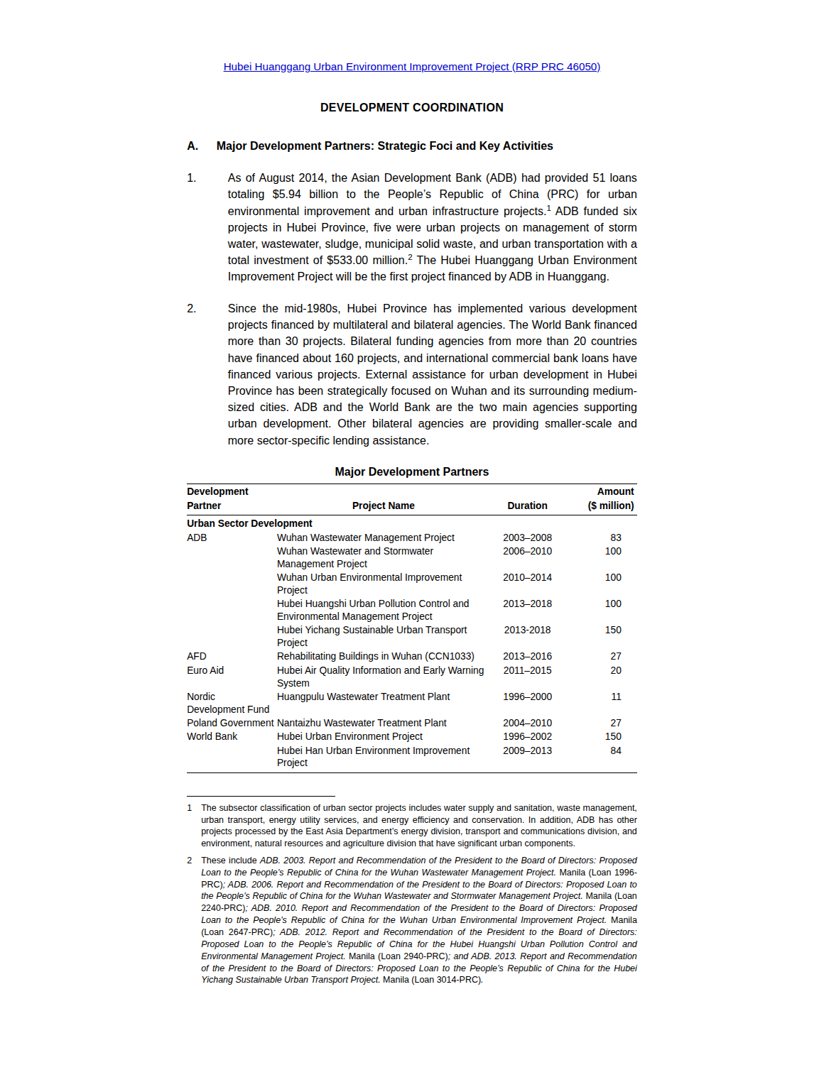Hubei Huanggang Urban Environment Improvement Project (RRP PRC 46050)
DEVELOPMENT COORDINATION
A. Major Development Partners: Strategic Foci and Key Activities
1. As of August 2014, the Asian Development Bank (ADB) had provided 51 loans totaling $5.94 billion to the People’s Republic of China (PRC) for urban environmental improvement and urban infrastructure projects.1 ADB funded six projects in Hubei Province, five were urban projects on management of storm water, wastewater, sludge, municipal solid waste, and urban transportation with a total investment of $533.00 million.2 The Hubei Huanggang Urban Environment Improvement Project will be the first project financed by ADB in Huanggang.
2. Since the mid-1980s, Hubei Province has implemented various development projects financed by multilateral and bilateral agencies. The World Bank financed more than 30 projects. Bilateral funding agencies from more than 20 countries have financed about 160 projects, and international commercial bank loans have financed various projects. External assistance for urban development in Hubei Province has been strategically focused on Wuhan and its surrounding medium-sized cities. ADB and the World Bank are the two main agencies supporting urban development. Other bilateral agencies are providing smaller-scale and more sector-specific lending assistance.
Major Development Partners
| Development | | | Amount |
| --- | --- | --- | --- |
| Partner | Project Name | Duration | ($ million) |
| Urban Sector Development |
| ADB | Wuhan Wastewater Management Project | 2003–2008 | 83 |
| | Wuhan Wastewater and Stormwater Management Project | 2006–2010 | 100 |
| | Wuhan Urban Environmental Improvement Project | 2010–2014 | 100 |
| | Hubei Huangshi Urban Pollution Control and Environmental Management Project | 2013–2018 | 100 |
| | Hubei Yichang Sustainable Urban Transport Project | 2013-2018 | 150 |
| AFD | Rehabilitating Buildings in Wuhan (CCN1033) | 2013–2016 | 27 |
| Euro Aid | Hubei Air Quality Information and Early Warning System | 2011–2015 | 20 |
| Nordic Development Fund | Huangpulu Wastewater Treatment Plant | 1996–2000 | 11 |
| Poland Government | Nantaizhu Wastewater Treatment Plant | 2004–2010 | 27 |
| World Bank | Hubei Urban Environment Project | 1996–2002 | 150 |
| | Hubei Han Urban Environment Improvement Project | 2009–2013 | 84 |
1
The subsector classification of urban sector projects includes water supply and sanitation, waste management, urban transport, energy utility services, and energy efficiency and conservation. In addition, ADB has other projects processed by the East Asia Department’s energy division, transport and communications division, and environment, natural resources and agriculture division that have significant urban components.
2
These include ADB. 2003. Report and Recommendation of the President to the Board of Directors: Proposed Loan to the People’s Republic of China for the Wuhan Wastewater Management Project. Manila (Loan 1996-PRC); ADB. 2006. Report and Recommendation of the President to the Board of Directors: Proposed Loan to the People’s Republic of China for the Wuhan Wastewater and Stormwater Management Project. Manila (Loan 2240-PRC); ADB. 2010. Report and Recommendation of the President to the Board of Directors: Proposed Loan to the People’s Republic of China for the Wuhan Urban Environmental Improvement Project. Manila (Loan 2647-PRC); ADB. 2012. Report and Recommendation of the President to the Board of Directors: Proposed Loan to the People’s Republic of China for the Hubei Huangshi Urban Pollution Control and Environmental Management Project. Manila (Loan 2940-PRC); and ADB. 2013. Report and Recommendation of the President to the Board of Directors: Proposed Loan to the People’s Republic of China for the Hubei Yichang Sustainable Urban Transport Project. Manila (Loan 3014-PRC).